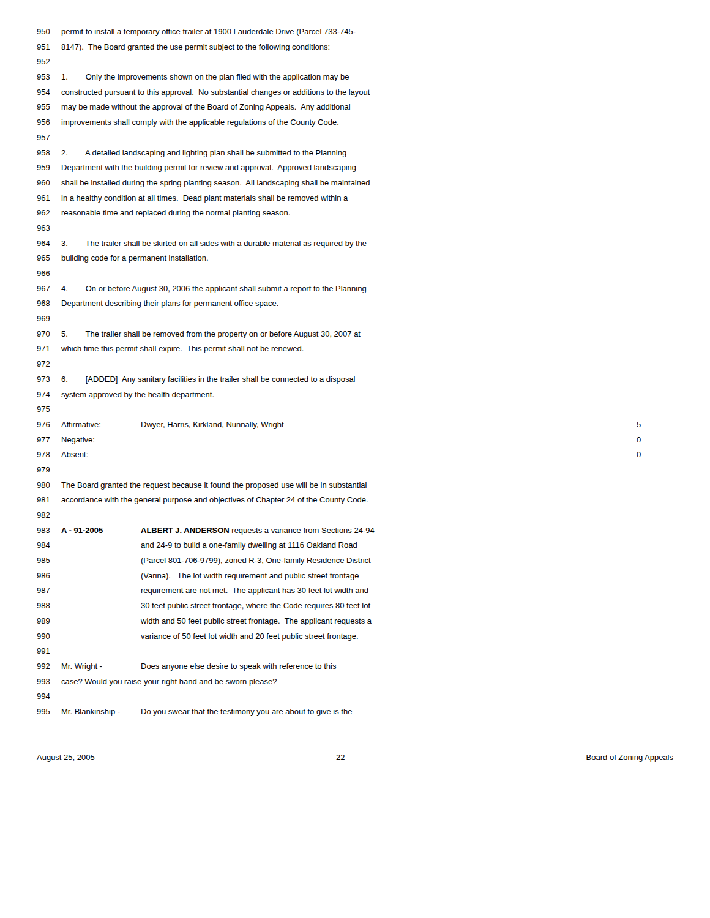950 permit to install a temporary office trailer at 1900 Lauderdale Drive (Parcel 733-745-
9518147). The Board granted the use permit subject to the following conditions:
952
9531. Only the improvements shown on the plan filed with the application may be
954 constructed pursuant to this approval. No substantial changes or additions to the layout
955 may be made without the approval of the Board of Zoning Appeals. Any additional
956 improvements shall comply with the applicable regulations of the County Code.
957
9582. A detailed landscaping and lighting plan shall be submitted to the Planning
959 Department with the building permit for review and approval. Approved landscaping
960 shall be installed during the spring planting season. All landscaping shall be maintained
961 in a healthy condition at all times. Dead plant materials shall be removed within a
962 reasonable time and replaced during the normal planting season.
963
9643. The trailer shall be skirted on all sides with a durable material as required by the
965 building code for a permanent installation.
966
9674. On or before August 30, 2006 the applicant shall submit a report to the Planning
968 Department describing their plans for permanent office space.
969
9705. The trailer shall be removed from the property on or before August 30, 2007 at
971 which time this permit shall expire. This permit shall not be renewed.
972
9736. [ADDED] Any sanitary facilities in the trailer shall be connected to a disposal
974 system approved by the health department.
975
976 Affirmative: Dwyer, Harris, Kirkland, Nunnally, Wright 5
977 Negative: 0
978 Absent: 0
979
980 The Board granted the request because it found the proposed use will be in substantial
981 accordance with the general purpose and objectives of Chapter 24 of the County Code.
982
983 A - 91-2005 ALBERT J. ANDERSON requests a variance from Sections 24-94
984 and 24-9 to build a one-family dwelling at 1116 Oakland Road
985 (Parcel 801-706-9799), zoned R-3, One-family Residence District
986 (Varina). The lot width requirement and public street frontage
987 requirement are not met. The applicant has 30 feet lot width and
988 30 feet public street frontage, where the Code requires 80 feet lot
989 width and 50 feet public street frontage. The applicant requests a
990 variance of 50 feet lot width and 20 feet public street frontage.
991
992 Mr. Wright -Does anyone else desire to speak with reference to this
993 case? Would you raise your right hand and be sworn please?
994
995 Mr. Blankinship -Do you swear that the testimony you are about to give is the
August 25, 2005 22 Board of Zoning Appeals